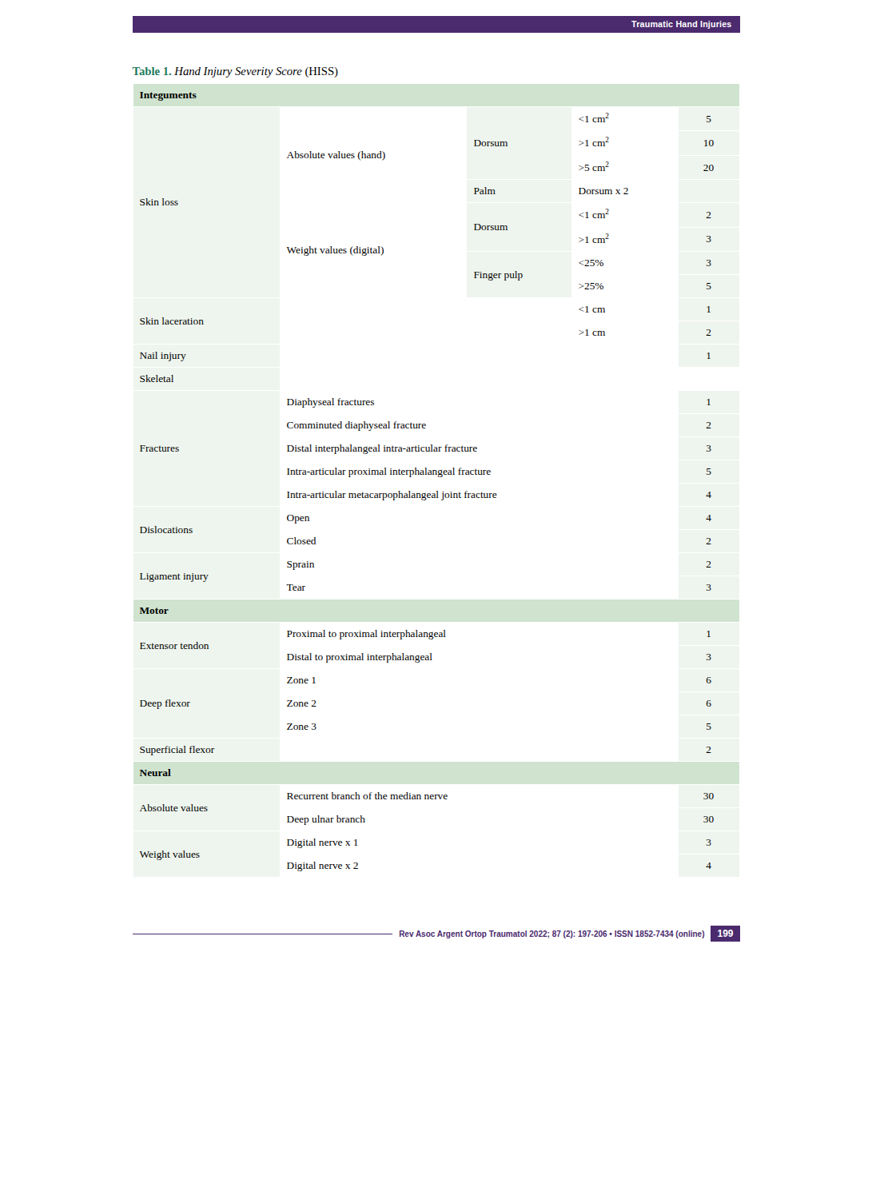Traumatic Hand Injuries
Table 1. Hand Injury Severity Score (HISS)
| Integuments |
| Skin loss | Absolute values (hand) | Dorsum | <1 cm 2 | 5 |
| >1 cm 2 | 10 |
| >5 cm 2 | 20 |
| Palm | Dorsum x 2 | |
| Weight values (digital) | Dorsum | <1 cm 2 | 2 |
| >1 cm 2 | 3 |
| Finger pulp | <25% | 3 |
| >25% | 5 |
| Skin laceration | | <1 cm | 1 |
| | >1 cm | 2 |
| Nail injury | | 1 |
| Skeletal | |
| Fractures | Diaphyseal fractures | 1 |
| Comminuted diaphyseal fracture | 2 |
| Distal interphalangeal intra-articular fracture | 3 |
| Intra-articular proximal interphalangeal fracture | 5 |
| Intra-articular metacarpophalangeal joint fracture | 4 |
| Dislocations | Open | 4 |
| Closed | 2 |
| Ligament injury | Sprain | 2 |
| Tear | 3 |
| Motor |
| Extensor tendon | Proximal to proximal interphalangeal | 1 |
| Distal to proximal interphalangeal | 3 |
| Deep flexor | Zone 1 | 6 |
| Zone 2 | 6 |
| Zone 3 | 5 |
| Superficial flexor | | 2 |
| Neural |
| Absolute values | Recurrent branch of the median nerve | 30 |
| Deep ulnar branch | 30 |
| Weight values | Digital nerve x 1 | 3 |
| Digital nerve x 2 | 4 |
Rev Asoc Argent Ortop Traumatol 2022; 87 (2): 197-206 • ISSN 1852-7434 (online)
199